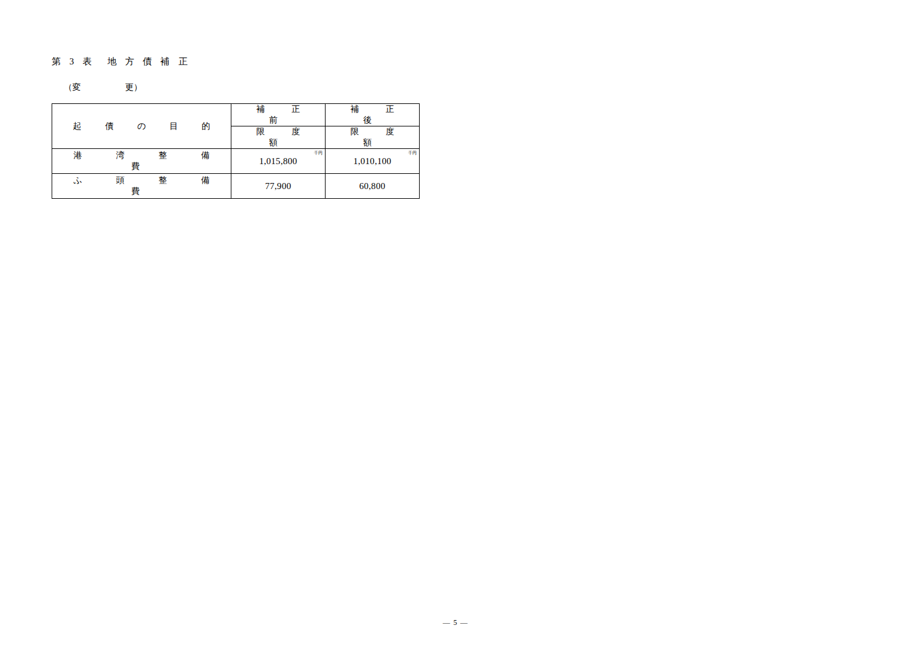第 3 表　地 方 債 補 正
（変 更）
| 起 債 の 目 的 | 補 正 前 | 補 正 後 |
| 限 度 額 | 限 度 額 |
| 港 湾 整 備 費 | 千円 1,015,800 | 千円 1,010,100 |
| ふ 頭 整 備 費 | 77,900 | 60,800 |
— 5 —